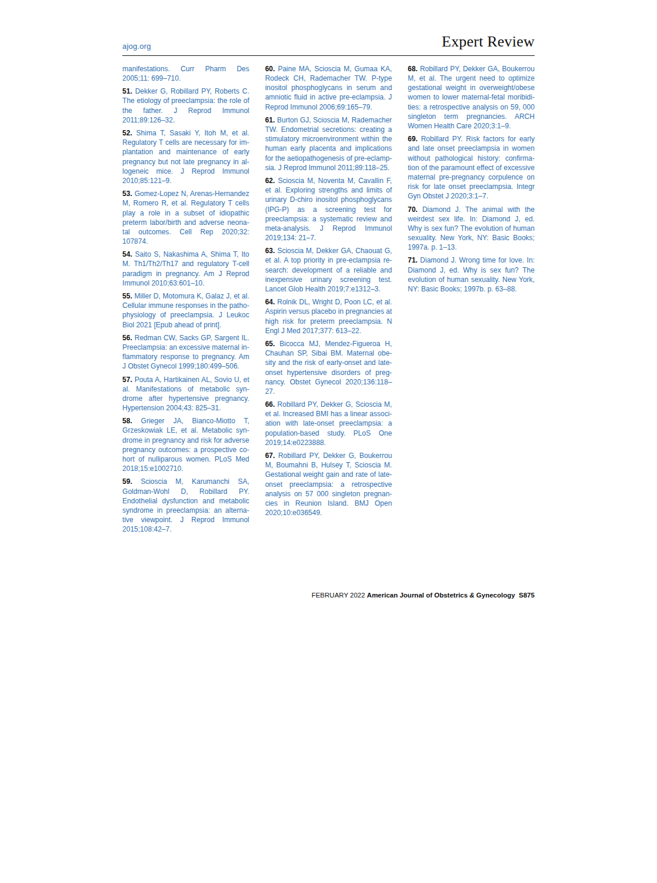ajog.org
Expert Review
manifestations. Curr Pharm Des 2005;11: 699–710.
51. Dekker G, Robillard PY, Roberts C. The etiology of preeclampsia: the role of the father. J Reprod Immunol 2011;89:126–32.
52. Shima T, Sasaki Y, Itoh M, et al. Regulatory T cells are necessary for implantation and maintenance of early pregnancy but not late pregnancy in allogeneic mice. J Reprod Immunol 2010;85:121–9.
53. Gomez-Lopez N, Arenas-Hernandez M, Romero R, et al. Regulatory T cells play a role in a subset of idiopathic preterm labor/birth and adverse neonatal outcomes. Cell Rep 2020;32: 107874.
54. Saito S, Nakashima A, Shima T, Ito M. Th1/Th2/Th17 and regulatory T-cell paradigm in pregnancy. Am J Reprod Immunol 2010;63:601–10.
55. Miller D, Motomura K, Galaz J, et al. Cellular immune responses in the pathophysiology of preeclampsia. J Leukoc Biol 2021 [Epub ahead of print].
56. Redman CW, Sacks GP, Sargent IL. Preeclampsia: an excessive maternal inflammatory response to pregnancy. Am J Obstet Gynecol 1999;180:499–506.
57. Pouta A, Hartikainen AL, Sovio U, et al. Manifestations of metabolic syndrome after hypertensive pregnancy. Hypertension 2004;43: 825–31.
58. Grieger JA, Bianco-Miotto T, Grzeskowiak LE, et al. Metabolic syndrome in pregnancy and risk for adverse pregnancy outcomes: a prospective cohort of nulliparous women. PLoS Med 2018;15:e1002710.
59. Scioscia M, Karumanchi SA, Goldman-Wohl D, Robillard PY. Endothelial dysfunction and metabolic syndrome in preeclampsia: an alternative viewpoint. J Reprod Immunol 2015;108:42–7.
60. Paine MA, Scioscia M, Gumaa KA, Rodeck CH, Rademacher TW. P-type inositol phosphoglycans in serum and amniotic fluid in active pre-eclampsia. J Reprod Immunol 2006;69:165–79.
61. Burton GJ, Scioscia M, Rademacher TW. Endometrial secretions: creating a stimulatory microenvironment within the human early placenta and implications for the aetiopathogenesis of pre-eclampsia. J Reprod Immunol 2011;89:118–25.
62. Scioscia M, Noventa M, Cavallin F, et al. Exploring strengths and limits of urinary D-chiro inositol phosphoglycans (IPG-P) as a screening test for preeclampsia: a systematic review and meta-analysis. J Reprod Immunol 2019;134: 21–7.
63. Scioscia M, Dekker GA, Chaouat G, et al. A top priority in pre-eclampsia research: development of a reliable and inexpensive urinary screening test. Lancet Glob Health 2019;7:e1312–3.
64. Rolnik DL, Wright D, Poon LC, et al. Aspirin versus placebo in pregnancies at high risk for preterm preeclampsia. N Engl J Med 2017;377: 613–22.
65. Bicocca MJ, Mendez-Figueroa H, Chauhan SP, Sibai BM. Maternal obesity and the risk of early-onset and late-onset hypertensive disorders of pregnancy. Obstet Gynecol 2020;136:118–27.
66. Robillard PY, Dekker G, Scioscia M, et al. Increased BMI has a linear association with late-onset preeclampsia: a population-based study. PLoS One 2019;14:e0223888.
67. Robillard PY, Dekker G, Boukerrou M, Boumahni B, Hulsey T, Scioscia M. Gestational weight gain and rate of late-onset preeclampsia: a retrospective analysis on 57 000 singleton pregnancies in Reunion Island. BMJ Open 2020;10:e036549.
68. Robillard PY, Dekker GA, Boukerrou M, et al. The urgent need to optimize gestational weight in overweight/obese women to lower maternal-fetal moribidities: a retrospective analysis on 59, 000 singleton term pregnancies. ARCH Women Health Care 2020;3:1–9.
69. Robillard PY. Risk factors for early and late onset preeclampsia in women without pathological history: confirmation of the paramount effect of excessive maternal pre-pregnancy corpulence on risk for late onset preeclampsia. Integr Gyn Obstet J 2020;3:1–7.
70. Diamond J. The animal with the weirdest sex life. In: Diamond J, ed. Why is sex fun? The evolution of human sexuality. New York, NY: Basic Books; 1997a. p. 1–13.
71. Diamond J. Wrong time for love. In: Diamond J, ed. Why is sex fun? The evolution of human sexuality. New York, NY: Basic Books; 1997b. p. 63–88.
FEBRUARY 2022 American Journal of Obstetrics & Gynecology S875